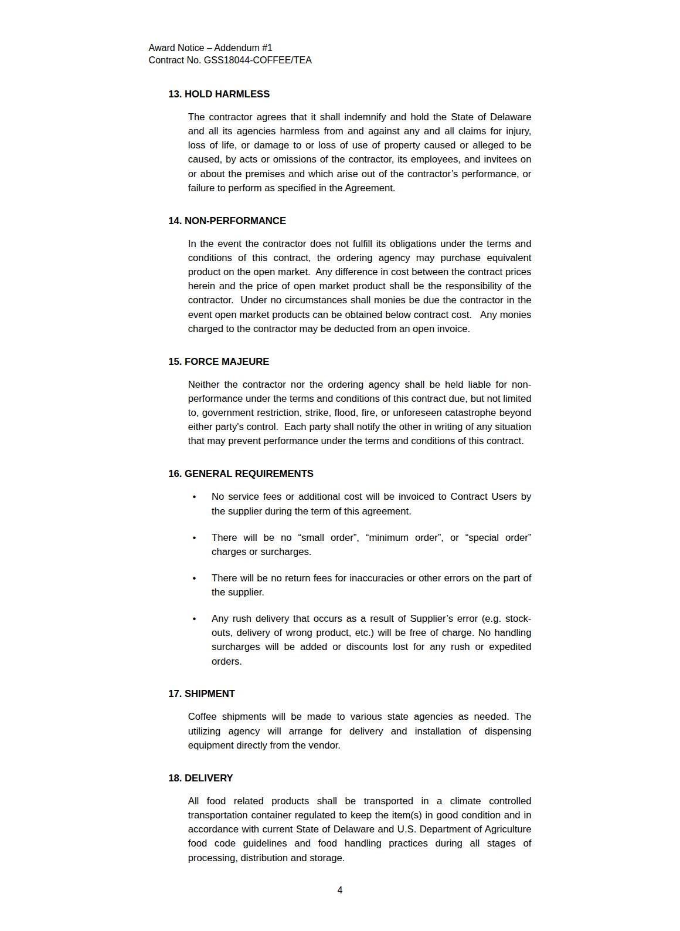Award Notice – Addendum #1
Contract No. GSS18044-COFFEE/TEA
13. HOLD HARMLESS
The contractor agrees that it shall indemnify and hold the State of Delaware and all its agencies harmless from and against any and all claims for injury, loss of life, or damage to or loss of use of property caused or alleged to be caused, by acts or omissions of the contractor, its employees, and invitees on or about the premises and which arise out of the contractor’s performance, or failure to perform as specified in the Agreement.
14. NON-PERFORMANCE
In the event the contractor does not fulfill its obligations under the terms and conditions of this contract, the ordering agency may purchase equivalent product on the open market. Any difference in cost between the contract prices herein and the price of open market product shall be the responsibility of the contractor. Under no circumstances shall monies be due the contractor in the event open market products can be obtained below contract cost. Any monies charged to the contractor may be deducted from an open invoice.
15. FORCE MAJEURE
Neither the contractor nor the ordering agency shall be held liable for non-performance under the terms and conditions of this contract due, but not limited to, government restriction, strike, flood, fire, or unforeseen catastrophe beyond either party's control. Each party shall notify the other in writing of any situation that may prevent performance under the terms and conditions of this contract.
16. GENERAL REQUIREMENTS
No service fees or additional cost will be invoiced to Contract Users by the supplier during the term of this agreement.
There will be no “small order”, “minimum order”, or “special order” charges or surcharges.
There will be no return fees for inaccuracies or other errors on the part of the supplier.
Any rush delivery that occurs as a result of Supplier’s error (e.g. stock-outs, delivery of wrong product, etc.) will be free of charge. No handling surcharges will be added or discounts lost for any rush or expedited orders.
17. SHIPMENT
Coffee shipments will be made to various state agencies as needed. The utilizing agency will arrange for delivery and installation of dispensing equipment directly from the vendor.
18. DELIVERY
All food related products shall be transported in a climate controlled transportation container regulated to keep the item(s) in good condition and in accordance with current State of Delaware and U.S. Department of Agriculture food code guidelines and food handling practices during all stages of processing, distribution and storage.
4